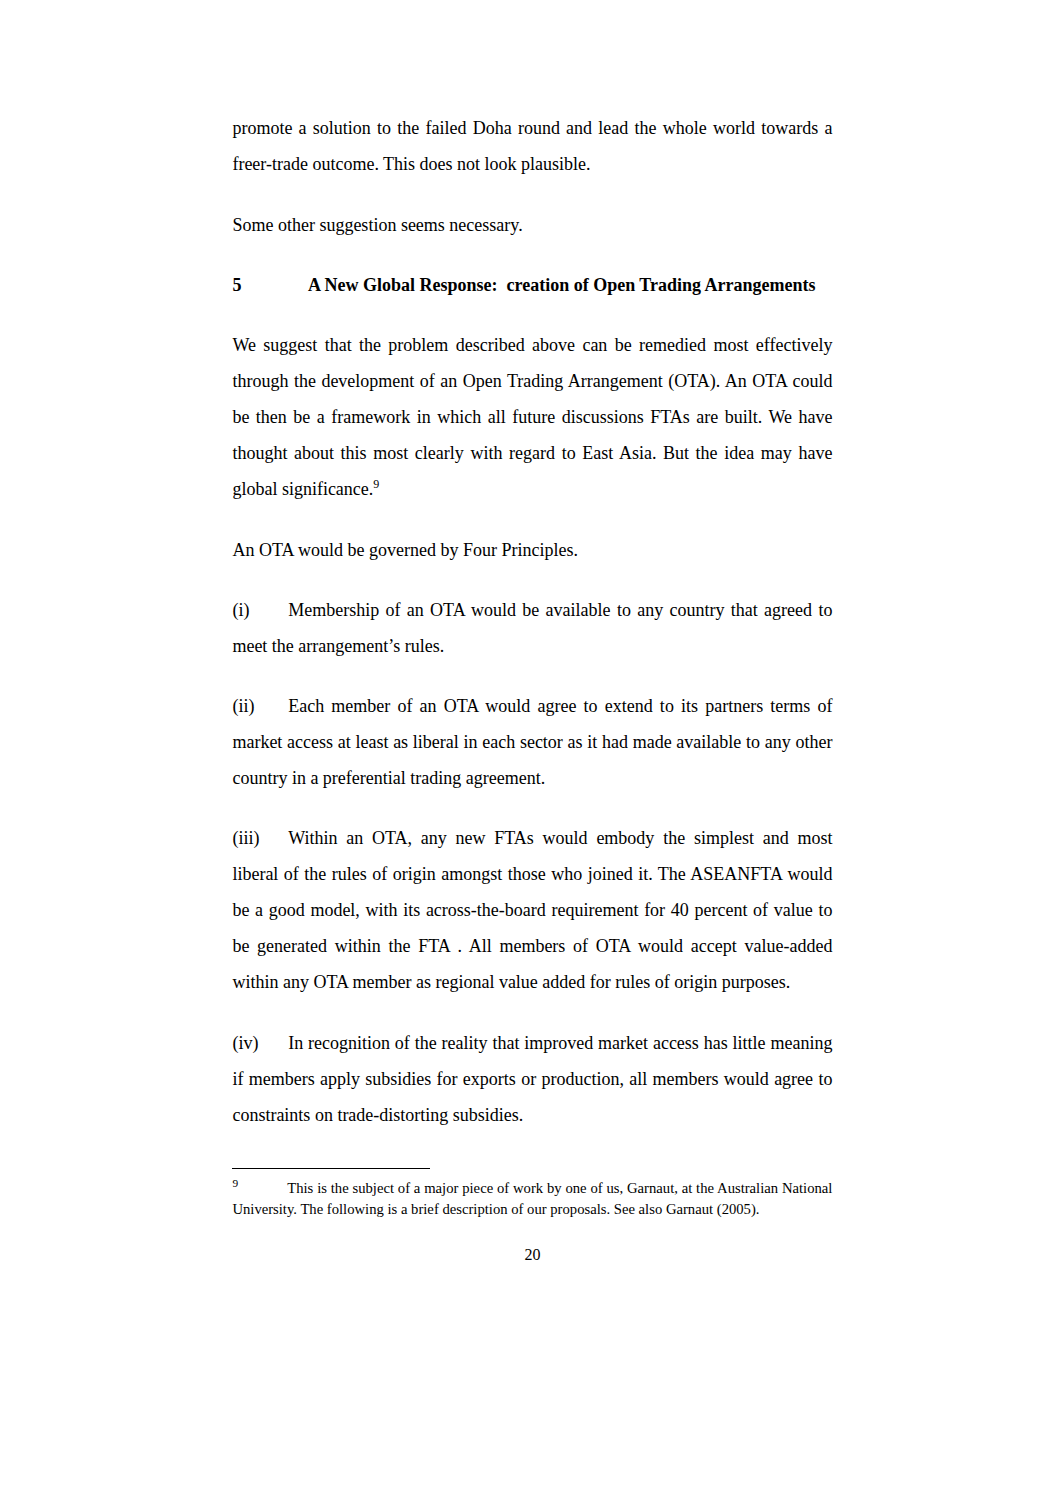promote a solution to the failed Doha round and lead the whole world towards a freer-trade outcome. This does not look plausible.
Some other suggestion seems necessary.
5 A New Global Response: creation of Open Trading Arrangements
We suggest that the problem described above can be remedied most effectively through the development of an Open Trading Arrangement (OTA). An OTA could be then be a framework in which all future discussions FTAs are built. We have thought about this most clearly with regard to East Asia. But the idea may have global significance.9
An OTA would be governed by Four Principles.
(i) Membership of an OTA would be available to any country that agreed to meet the arrangement’s rules.
(ii) Each member of an OTA would agree to extend to its partners terms of market access at least as liberal in each sector as it had made available to any other country in a preferential trading agreement.
(iii) Within an OTA, any new FTAs would embody the simplest and most liberal of the rules of origin amongst those who joined it. The ASEANFTA would be a good model, with its across-the-board requirement for 40 percent of value to be generated within the FTA . All members of OTA would accept value-added within any OTA member as regional value added for rules of origin purposes.
(iv) In recognition of the reality that improved market access has little meaning if members apply subsidies for exports or production, all members would agree to constraints on trade-distorting subsidies.
9 This is the subject of a major piece of work by one of us, Garnaut, at the Australian National University. The following is a brief description of our proposals. See also Garnaut (2005).
20